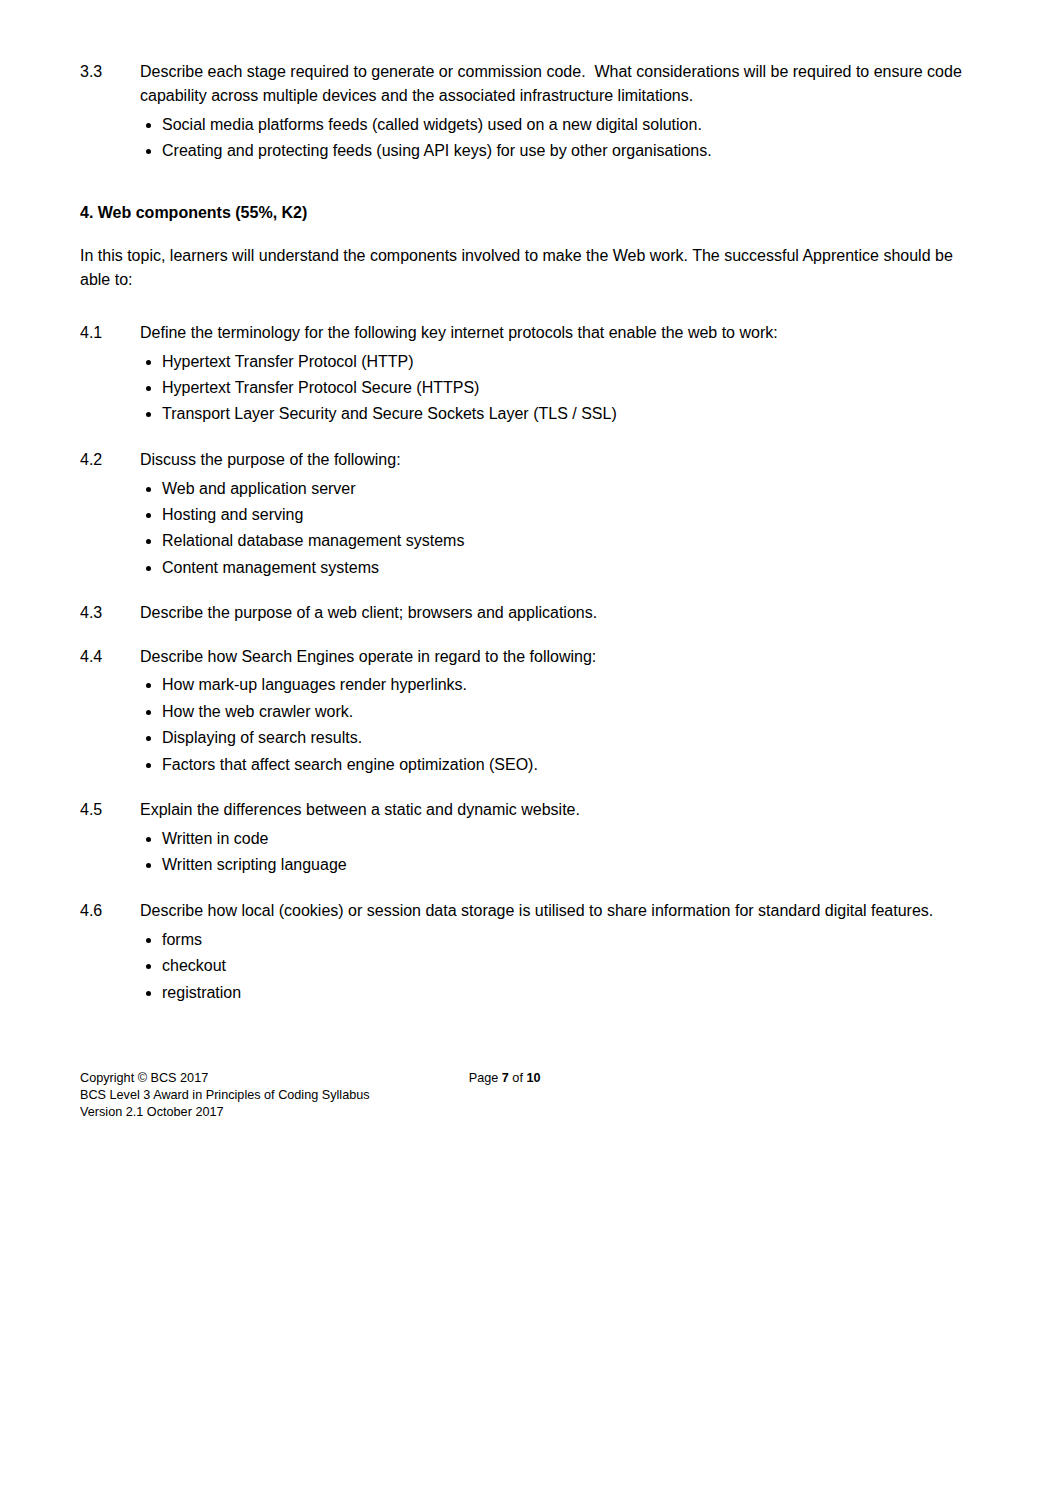3.3
Describe each stage required to generate or commission code. What considerations will be required to ensure code capability across multiple devices and the associated infrastructure limitations.
Social media platforms feeds (called widgets) used on a new digital solution.
Creating and protecting feeds (using API keys) for use by other organisations.
4. Web components (55%, K2)
In this topic, learners will understand the components involved to make the Web work. The successful Apprentice should be able to:
4.1
Define the terminology for the following key internet protocols that enable the web to work:
Hypertext Transfer Protocol (HTTP)
Hypertext Transfer Protocol Secure (HTTPS)
Transport Layer Security and Secure Sockets Layer (TLS / SSL)
4.2
Discuss the purpose of the following:
Web and application server
Hosting and serving
Relational database management systems
Content management systems
4.3
Describe the purpose of a web client; browsers and applications.
4.4
Describe how Search Engines operate in regard to the following:
How mark-up languages render hyperlinks.
How the web crawler work.
Displaying of search results.
Factors that affect search engine optimization (SEO).
4.5
Explain the differences between a static and dynamic website.
Written in code
Written scripting language
4.6
Describe how local (cookies) or session data storage is utilised to share information for standard digital features.
forms
checkout
registration
Copyright © BCS 2017
Page 7 of 10
BCS Level 3 Award in Principles of Coding Syllabus
Version 2.1 October 2017